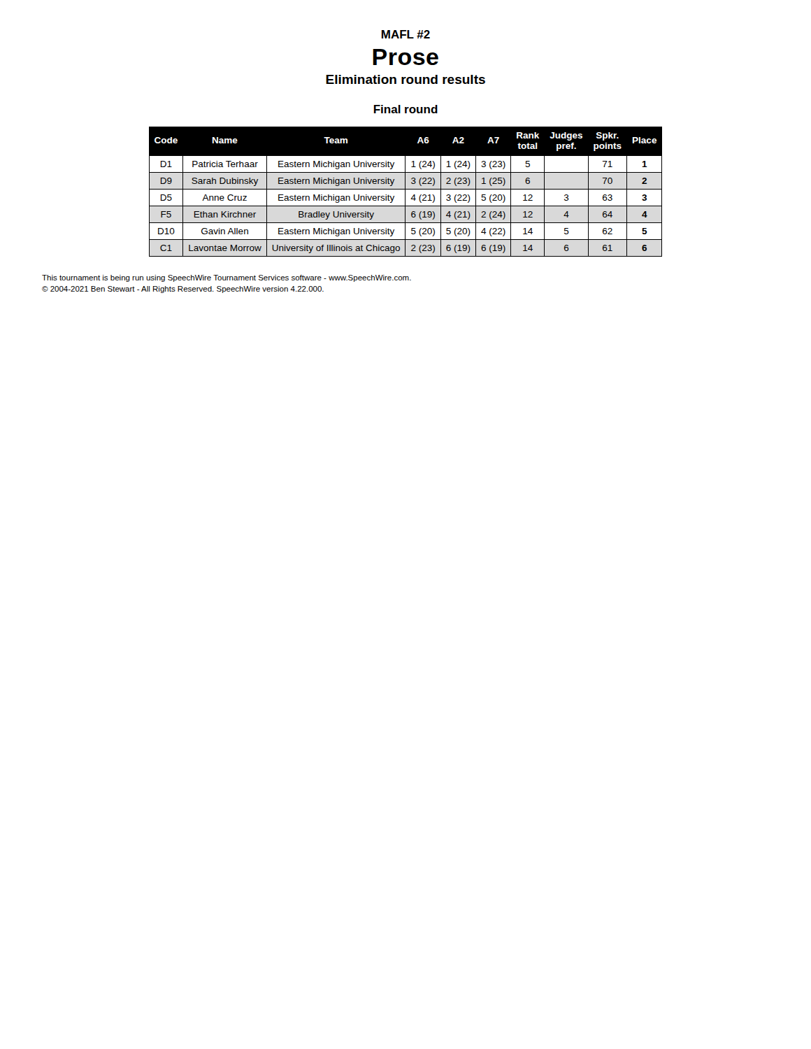MAFL #2
Prose
Elimination round results
Final round
| Code | Name | Team | A6 | A2 | A7 | Rank total | Judges pref. | Spkr. points | Place |
| --- | --- | --- | --- | --- | --- | --- | --- | --- | --- |
| D1 | Patricia Terhaar | Eastern Michigan University | 1 (24) | 1 (24) | 3 (23) | 5 | | 71 | 1 |
| D9 | Sarah Dubinsky | Eastern Michigan University | 3 (22) | 2 (23) | 1 (25) | 6 | | 70 | 2 |
| D5 | Anne Cruz | Eastern Michigan University | 4 (21) | 3 (22) | 5 (20) | 12 | 3 | 63 | 3 |
| F5 | Ethan Kirchner | Bradley University | 6 (19) | 4 (21) | 2 (24) | 12 | 4 | 64 | 4 |
| D10 | Gavin Allen | Eastern Michigan University | 5 (20) | 5 (20) | 4 (22) | 14 | 5 | 62 | 5 |
| C1 | Lavontae Morrow | University of Illinois at Chicago | 2 (23) | 6 (19) | 6 (19) | 14 | 6 | 61 | 6 |
This tournament is being run using SpeechWire Tournament Services software - www.SpeechWire.com.
© 2004-2021 Ben Stewart - All Rights Reserved. SpeechWire version 4.22.000.